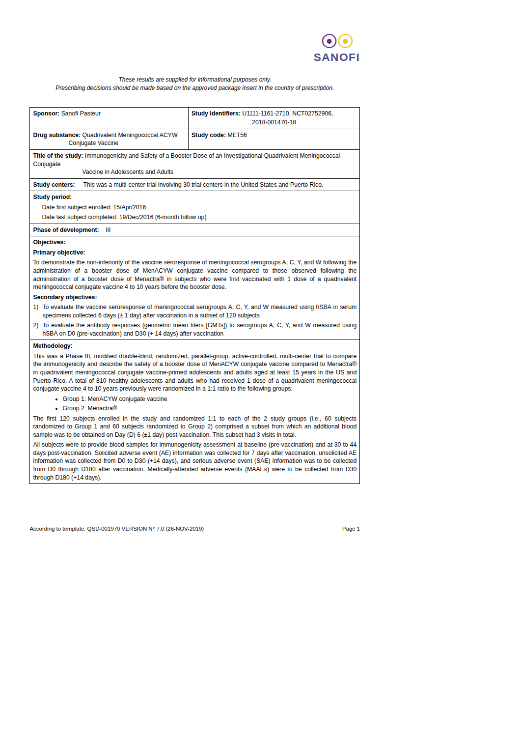⦿⦿
SANOFI
These results are supplied for informational purposes only.
Prescribing decisions should be made based on the approved package insert in the country of prescription.
| Sponsor: Sanofi Pasteur | Study Identifiers: U1111-1161-2710, NCT02752906, 2018-001470-18 |
| Drug substance: Quadrivalent Meningococcal ACYW Conjugate Vaccine | Study code: MET56 |
| Title of the study: Immunogenicity and Safety of a Booster Dose of an Investigational Quadrivalent Meningococcal Conjugate Vaccine in Adolescents and Adults |
| Study centers: This was a multi-center trial involving 30 trial centers in the United States and Puerto Rico. |
| Study period: Date first subject enrolled: 15/Apr/2016 Date last subject completed: 19/Dec/2016 (6-month follow up) |
| Phase of development: III |
| Objectives: Primary objective: To demonstrate the non-inferiority of the vaccine seroresponse of meningococcal serogroups A, C, Y, and W following the administration of a booster dose of MenACYW conjugate vaccine compared to those observed following the administration of a booster dose of Menactra® in subjects who were first vaccinated with 1 dose of a quadrivalent meningococcal conjugate vaccine 4 to 10 years before the booster dose. Secondary objectives: 1) To evaluate the vaccine seroresponse of meningococcal serogroups A, C, Y, and W measured using hSBA in serum specimens collected 6 days (± 1 day) after vaccination in a subset of 120 subjects 2) To evaluate the antibody responses (geometric mean titers [GMTs]) to serogroups A, C, Y, and W measured using hSBA on D0 (pre-vaccination) and D30 (+ 14 days) after vaccination |
| Methodology: This was a Phase III, modified double-blind, randomized, parallel-group, active-controlled, multi-center trial to compare the immunogenicity and describe the safety of a booster dose of MenACYW conjugate vaccine compared to Menactra® in quadrivalent meningococcal conjugate vaccine-primed adolescents and adults aged at least 15 years in the US and Puerto Rico. A total of 810 healthy adolescents and adults who had received 1 dose of a quadrivalent meningococcal conjugate vaccine 4 to 10 years previously were randomized in a 1:1 ratio to the following groups: Group 1: MenACYW conjugate vaccine Group 2: Menactra® The first 120 subjects enrolled in the study and randomized 1:1 to each of the 2 study groups (i.e., 60 subjects randomized to Group 1 and 60 subjects randomized to Group 2) comprised a subset from which an additional blood sample was to be obtained on Day (D) 6 (±1 day) post-vaccination. This subset had 3 visits in total. All subjects were to provide blood samples for immunogenicity assessment at baseline (pre-vaccination) and at 30 to 44 days post-vaccination. Solicited adverse event (AE) information was collected for 7 days after vaccination, unsolicited AE information was collected from D0 to D30 (+14 days), and serious adverse event (SAE) information was to be collected from D0 through D180 after vaccination. Medically-attended adverse events (MAAEs) were to be collected from D30 through D180 (+14 days). |
According to template: QSD-001970 VERSION N° 7.0 (26-NOV-2019)
Page 1